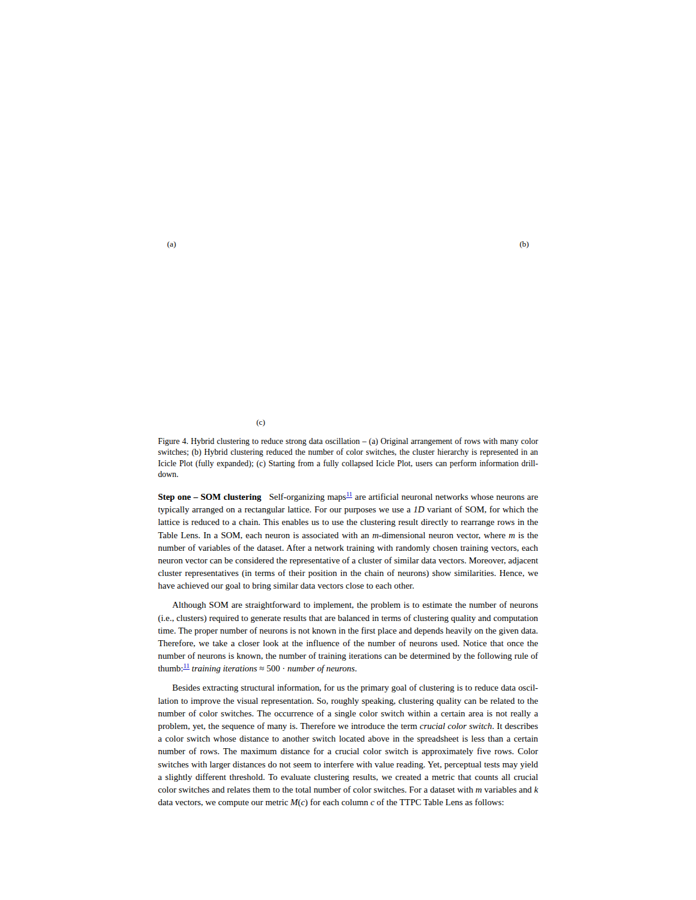(a)
(b)
(c)
Figure 4. Hybrid clustering to reduce strong data oscillation – (a) Original arrangement of rows with many color switches; (b) Hybrid clustering reduced the number of color switches, the cluster hierarchy is represented in an Icicle Plot (fully expanded); (c) Starting from a fully collapsed Icicle Plot, users can perform information drill-down.
Step one – SOM clustering Self-organizing maps11 are artificial neuronal networks whose neurons are typically arranged on a rectangular lattice. For our purposes we use a 1D variant of SOM, for which the lattice is reduced to a chain. This enables us to use the clustering result directly to rearrange rows in the Table Lens. In a SOM, each neuron is associated with an m-dimensional neuron vector, where m is the number of variables of the dataset. After a network training with randomly chosen training vectors, each neuron vector can be considered the representative of a cluster of similar data vectors. Moreover, adjacent cluster representatives (in terms of their position in the chain of neurons) show similarities. Hence, we have achieved our goal to bring similar data vectors close to each other.
Although SOM are straightforward to implement, the problem is to estimate the number of neurons (i.e., clusters) required to generate results that are balanced in terms of clustering quality and computation time. The proper number of neurons is not known in the first place and depends heavily on the given data. Therefore, we take a closer look at the influence of the number of neurons used. Notice that once the number of neurons is known, the number of training iterations can be determined by the following rule of thumb:11 training iterations ≈ 500 · number of neurons.
Besides extracting structural information, for us the primary goal of clustering is to reduce data oscillation to improve the visual representation. So, roughly speaking, clustering quality can be related to the number of color switches. The occurrence of a single color switch within a certain area is not really a problem, yet, the sequence of many is. Therefore we introduce the term crucial color switch. It describes a color switch whose distance to another switch located above in the spreadsheet is less than a certain number of rows. The maximum distance for a crucial color switch is approximately five rows. Color switches with larger distances do not seem to interfere with value reading. Yet, perceptual tests may yield a slightly different threshold. To evaluate clustering results, we created a metric that counts all crucial color switches and relates them to the total number of color switches. For a dataset with m variables and k data vectors, we compute our metric M(c) for each column c of the TTPC Table Lens as follows: